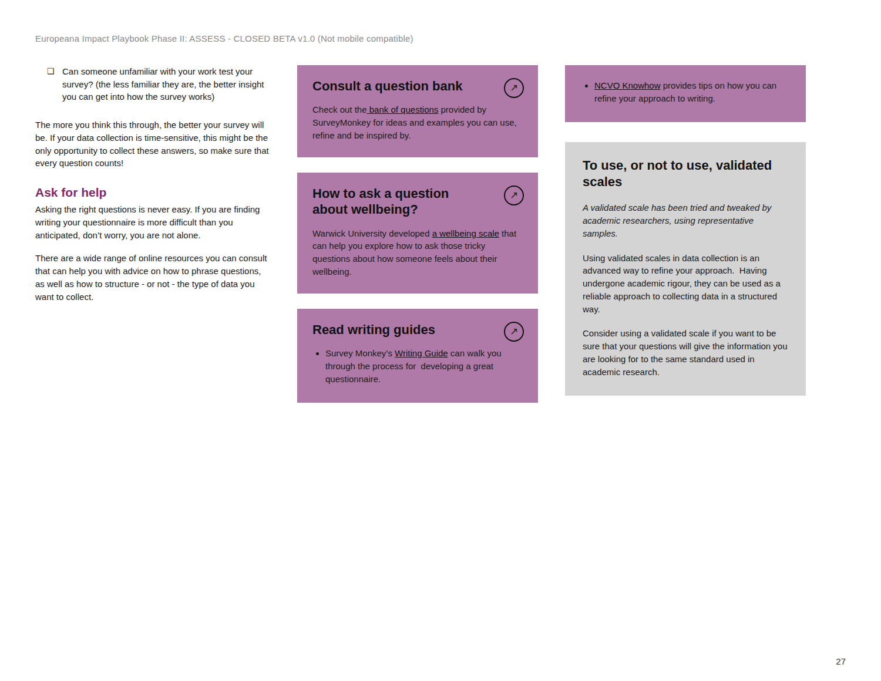Europeana Impact Playbook Phase II: ASSESS - CLOSED BETA v1.0 (Not mobile compatible)
Can someone unfamiliar with your work test your survey? (the less familiar they are, the better insight you can get into how the survey works)
The more you think this through, the better your survey will be. If your data collection is time-sensitive, this might be the only opportunity to collect these answers, so make sure that every question counts!
Ask for help
Asking the right questions is never easy. If you are finding writing your questionnaire is more difficult than you anticipated, don’t worry, you are not alone.
There are a wide range of online resources you can consult that can help you with advice on how to phrase questions, as well as how to structure - or not - the type of data you want to collect.
↗
Consult a question bank
Check out the bank of questions provided by SurveyMonkey for ideas and examples you can use, refine and be inspired by.
↗
How to ask a question about wellbeing?
Warwick University developed a wellbeing scale that can help you explore how to ask those tricky questions about how someone feels about their wellbeing.
↗
Read writing guides
Survey Monkey’s Writing Guide can walk you through the process for developing a great questionnaire.
NCVO Knowhow provides tips on how you can refine your approach to writing.
To use, or not to use, validated scales
A validated scale has been tried and tweaked by academic researchers, using representative samples.
Using validated scales in data collection is an advanced way to refine your approach. Having undergone academic rigour, they can be used as a reliable approach to collecting data in a structured way.
Consider using a validated scale if you want to be sure that your questions will give the information you are looking for to the same standard used in academic research.
27